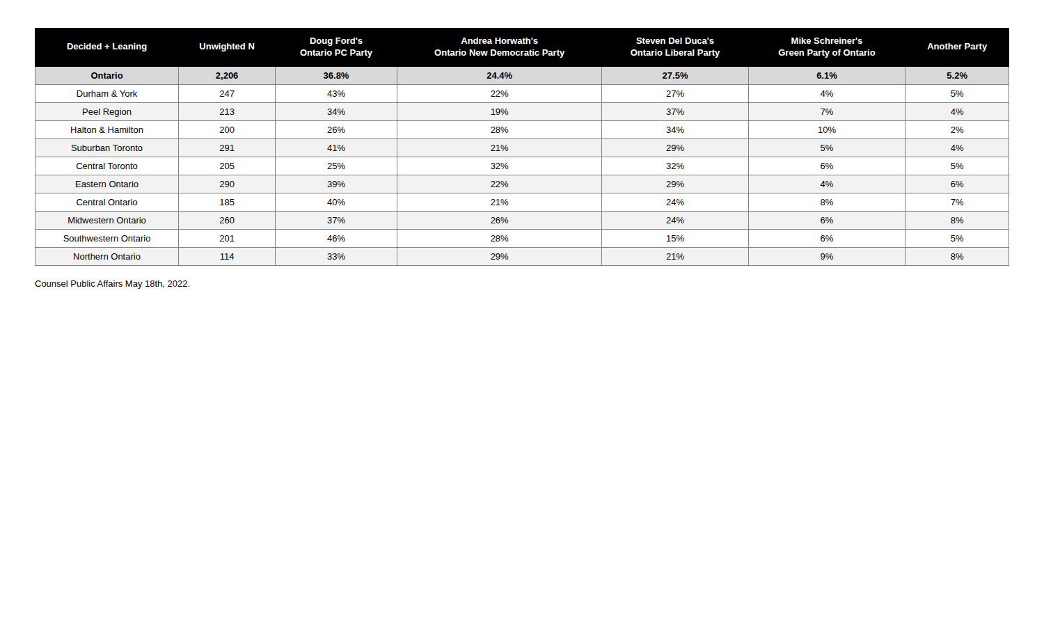| Decided + Leaning | Unwighted N | Doug Ford's Ontario PC Party | Andrea Horwath's Ontario New Democratic Party | Steven Del Duca's Ontario Liberal Party | Mike Schreiner's Green Party of Ontario | Another Party |
| --- | --- | --- | --- | --- | --- | --- |
| Ontario | 2,206 | 36.8% | 24.4% | 27.5% | 6.1% | 5.2% |
| Durham & York | 247 | 43% | 22% | 27% | 4% | 5% |
| Peel Region | 213 | 34% | 19% | 37% | 7% | 4% |
| Halton & Hamilton | 200 | 26% | 28% | 34% | 10% | 2% |
| Suburban Toronto | 291 | 41% | 21% | 29% | 5% | 4% |
| Central Toronto | 205 | 25% | 32% | 32% | 6% | 5% |
| Eastern Ontario | 290 | 39% | 22% | 29% | 4% | 6% |
| Central Ontario | 185 | 40% | 21% | 24% | 8% | 7% |
| Midwestern Ontario | 260 | 37% | 26% | 24% | 6% | 8% |
| Southwestern Ontario | 201 | 46% | 28% | 15% | 6% | 5% |
| Northern Ontario | 114 | 33% | 29% | 21% | 9% | 8% |
Counsel Public Affairs May 18th, 2022.